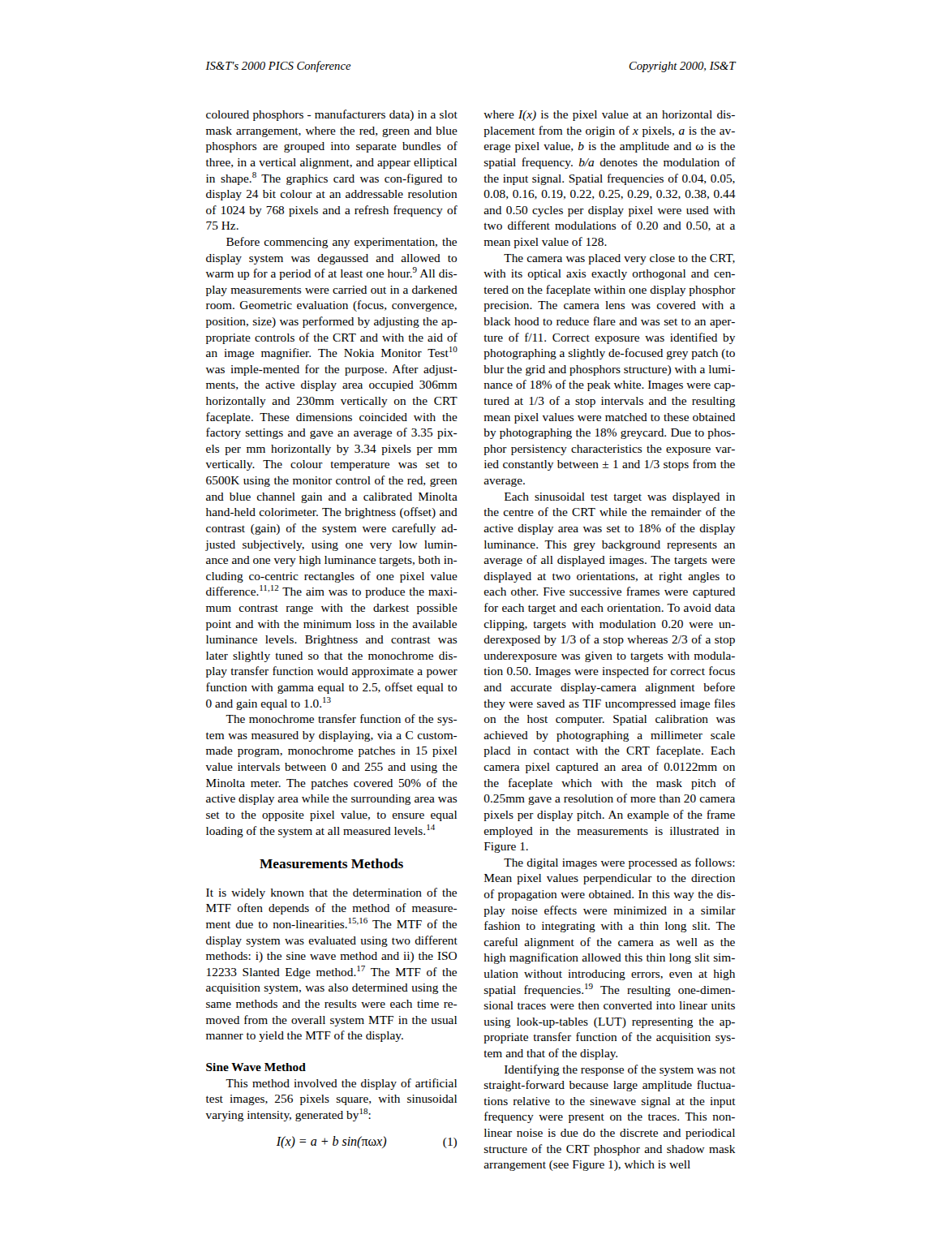IS&T's 2000 PICS Conference
Copyright 2000, IS&T
coloured phosphors - manufacturers data) in a slot mask arrangement, where the red, green and blue phosphors are grouped into separate bundles of three, in a vertical alignment, and appear elliptical in shape.8 The graphics card was con-figured to display 24 bit colour at an addressable resolution of 1024 by 768 pixels and a refresh frequency of 75 Hz.
Before commencing any experimentation, the display system was degaussed and allowed to warm up for a period of at least one hour.9 All display measurements were carried out in a darkened room. Geometric evaluation (focus, convergence, position, size) was performed by adjusting the appropriate controls of the CRT and with the aid of an image magnifier. The Nokia Monitor Test10 was imple-mented for the purpose. After adjustments, the active display area occupied 306mm horizontally and 230mm vertically on the CRT faceplate. These dimensions coincided with the factory settings and gave an average of 3.35 pixels per mm horizontally by 3.34 pixels per mm vertically. The colour temperature was set to 6500K using the monitor control of the red, green and blue channel gain and a calibrated Minolta hand-held colorimeter. The brightness (offset) and contrast (gain) of the system were carefully adjusted subjectively, using one very low lumin-ance and one very high luminance targets, both including co-centric rectangles of one pixel value difference.11,12 The aim was to produce the maximum contrast range with the darkest possible point and with the minimum loss in the available luminance levels. Brightness and contrast was later slightly tuned so that the monochrome display transfer function would approximate a power function with gamma equal to 2.5, offset equal to 0 and gain equal to 1.0.13
The monochrome transfer function of the system was measured by displaying, via a C custom-made program, monochrome patches in 15 pixel value intervals between 0 and 255 and using the Minolta meter. The patches covered 50% of the active display area while the surrounding area was set to the opposite pixel value, to ensure equal loading of the system at all measured levels.14
Measurements Methods
It is widely known that the determination of the MTF often depends of the method of measurement due to non-linearities.15,16 The MTF of the display system was evaluated using two different methods: i) the sine wave method and ii) the ISO 12233 Slanted Edge method.17 The MTF of the acquisition system, was also determined using the same methods and the results were each time removed from the overall system MTF in the usual manner to yield the MTF of the display.
Sine Wave Method
This method involved the display of artificial test images, 256 pixels square, with sinusoidal varying intensity, generated by18:
I(x) = a + b sin(πωx) (1)
where I(x) is the pixel value at an horizontal displacement from the origin of x pixels, a is the average pixel value, b is the amplitude and ω is the spatial frequency. b/a denotes the modulation of the input signal. Spatial frequencies of 0.04, 0.05, 0.08, 0.16, 0.19, 0.22, 0.25, 0.29, 0.32, 0.38, 0.44 and 0.50 cycles per display pixel were used with two different modulations of 0.20 and 0.50, at a mean pixel value of 128.
The camera was placed very close to the CRT, with its optical axis exactly orthogonal and centered on the faceplate within one display phosphor precision. The camera lens was covered with a black hood to reduce flare and was set to an aperture of f/11. Correct exposure was identified by photographing a slightly de-focused grey patch (to blur the grid and phosphors structure) with a luminance of 18% of the peak white. Images were captured at 1/3 of a stop intervals and the resulting mean pixel values were matched to these obtained by photographing the 18% greycard. Due to phosphor persistency characteristics the exposure varied constantly between ± 1 and 1/3 stops from the average.
Each sinusoidal test target was displayed in the centre of the CRT while the remainder of the active display area was set to 18% of the display luminance. This grey background represents an average of all displayed images. The targets were displayed at two orientations, at right angles to each other. Five successive frames were captured for each target and each orientation. To avoid data clipping, targets with modulation 0.20 were underexposed by 1/3 of a stop whereas 2/3 of a stop underexposure was given to targets with modulation 0.50. Images were inspected for correct focus and accurate display-camera alignment before they were saved as TIF uncompressed image files on the host computer. Spatial calibration was achieved by photographing a millimeter scale placd in contact with the CRT faceplate. Each camera pixel captured an area of 0.0122mm on the faceplate which with the mask pitch of 0.25mm gave a resolution of more than 20 camera pixels per display pitch. An example of the frame employed in the measurements is illustrated in Figure 1.
The digital images were processed as follows: Mean pixel values perpendicular to the direction of propagation were obtained. In this way the display noise effects were minimized in a similar fashion to integrating with a thin long slit. The careful alignment of the camera as well as the high magnification allowed this thin long slit simulation without introducing errors, even at high spatial frequencies.19 The resulting one-dimensional traces were then converted into linear units using look-up-tables (LUT) representing the appropriate transfer function of the acquisition system and that of the display.
Identifying the response of the system was not straight-forward because large amplitude fluctuations relative to the sinewave signal at the input frequency were present on the traces. This non-linear noise is due do the discrete and periodical structure of the CRT phosphor and shadow mask arrangement (see Figure 1), which is well